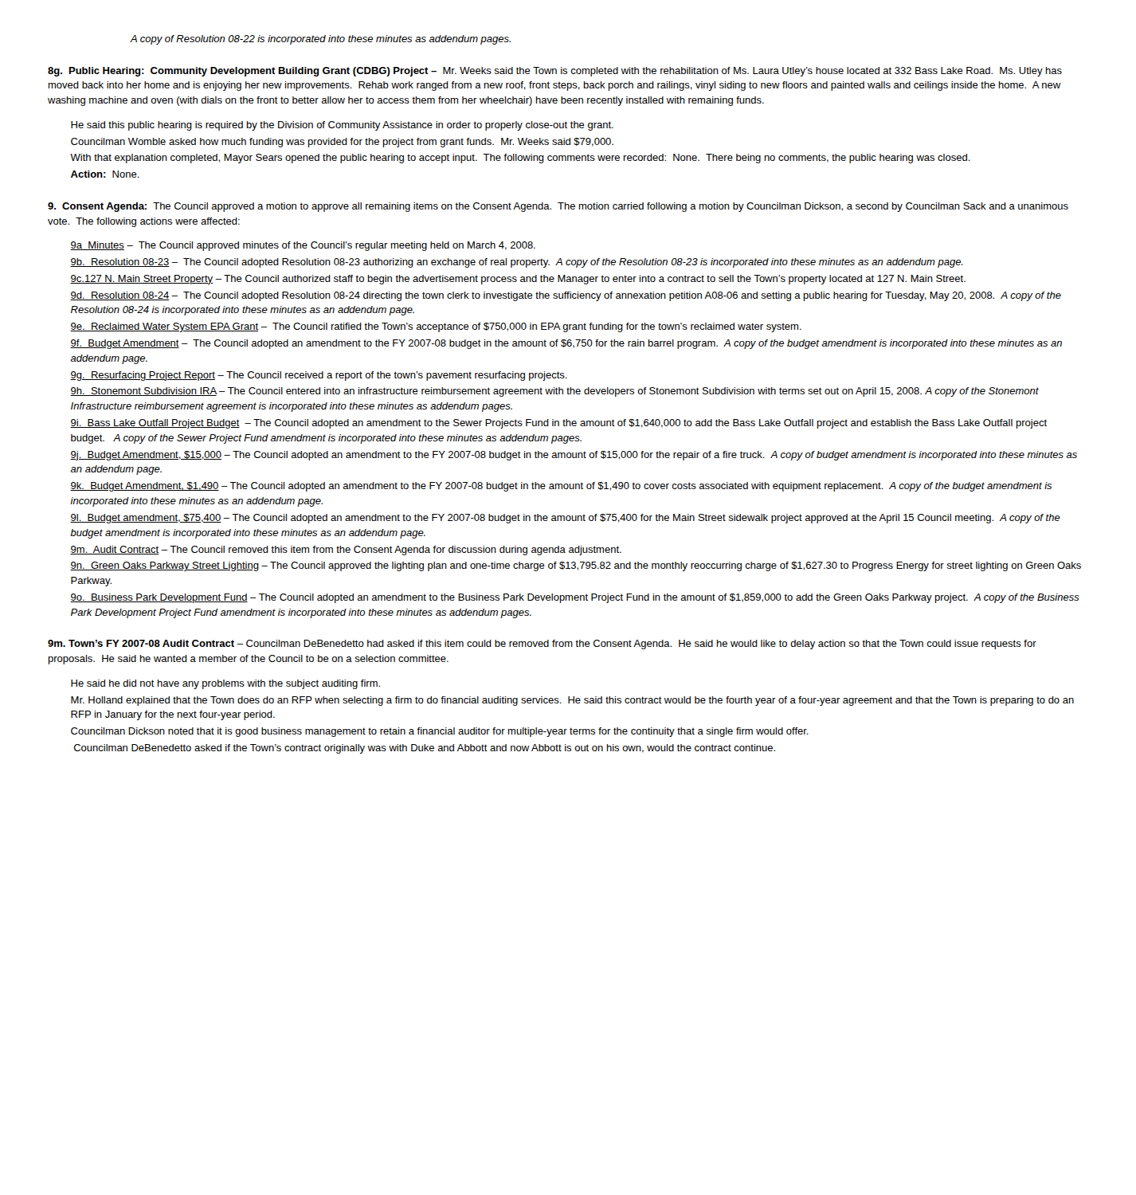A copy of Resolution 08-22 is incorporated into these minutes as addendum pages.
8g. Public Hearing: Community Development Building Grant (CDBG) Project – Mr. Weeks said the Town is completed with the rehabilitation of Ms. Laura Utley’s house located at 332 Bass Lake Road. Ms. Utley has moved back into her home and is enjoying her new improvements. Rehab work ranged from a new roof, front steps, back porch and railings, vinyl siding to new floors and painted walls and ceilings inside the home. A new washing machine and oven (with dials on the front to better allow her to access them from her wheelchair) have been recently installed with remaining funds.
He said this public hearing is required by the Division of Community Assistance in order to properly close-out the grant.
Councilman Womble asked how much funding was provided for the project from grant funds. Mr. Weeks said $79,000.
With that explanation completed, Mayor Sears opened the public hearing to accept input. The following comments were recorded: None. There being no comments, the public hearing was closed.
Action: None.
9. Consent Agenda: The Council approved a motion to approve all remaining items on the Consent Agenda. The motion carried following a motion by Councilman Dickson, a second by Councilman Sack and a unanimous vote. The following actions were affected:
9a Minutes – The Council approved minutes of the Council’s regular meeting held on March 4, 2008.
9b. Resolution 08-23 – The Council adopted Resolution 08-23 authorizing an exchange of real property. A copy of the Resolution 08-23 is incorporated into these minutes as an addendum page.
9c.127 N. Main Street Property – The Council authorized staff to begin the advertisement process and the Manager to enter into a contract to sell the Town’s property located at 127 N. Main Street.
9d. Resolution 08-24 – The Council adopted Resolution 08-24 directing the town clerk to investigate the sufficiency of annexation petition A08-06 and setting a public hearing for Tuesday, May 20, 2008. A copy of the Resolution 08-24 is incorporated into these minutes as an addendum page.
9e. Reclaimed Water System EPA Grant – The Council ratified the Town’s acceptance of $750,000 in EPA grant funding for the town’s reclaimed water system.
9f. Budget Amendment – The Council adopted an amendment to the FY 2007-08 budget in the amount of $6,750 for the rain barrel program. A copy of the budget amendment is incorporated into these minutes as an addendum page.
9g. Resurfacing Project Report – The Council received a report of the town’s pavement resurfacing projects.
9h. Stonemont Subdivision IRA – The Council entered into an infrastructure reimbursement agreement with the developers of Stonemont Subdivision with terms set out on April 15, 2008. A copy of the Stonemont Infrastructure reimbursement agreement is incorporated into these minutes as addendum pages.
9i. Bass Lake Outfall Project Budget – The Council adopted an amendment to the Sewer Projects Fund in the amount of $1,640,000 to add the Bass Lake Outfall project and establish the Bass Lake Outfall project budget. A copy of the Sewer Project Fund amendment is incorporated into these minutes as addendum pages.
9j. Budget Amendment, $15,000 – The Council adopted an amendment to the FY 2007-08 budget in the amount of $15,000 for the repair of a fire truck. A copy of budget amendment is incorporated into these minutes as an addendum page.
9k. Budget Amendment, $1,490 – The Council adopted an amendment to the FY 2007-08 budget in the amount of $1,490 to cover costs associated with equipment replacement. A copy of the budget amendment is incorporated into these minutes as an addendum page.
9l. Budget amendment, $75,400 – The Council adopted an amendment to the FY 2007-08 budget in the amount of $75,400 for the Main Street sidewalk project approved at the April 15 Council meeting. A copy of the budget amendment is incorporated into these minutes as an addendum page.
9m. Audit Contract – The Council removed this item from the Consent Agenda for discussion during agenda adjustment.
9n. Green Oaks Parkway Street Lighting – The Council approved the lighting plan and one-time charge of $13,795.82 and the monthly reoccurring charge of $1,627.30 to Progress Energy for street lighting on Green Oaks Parkway.
9o. Business Park Development Fund – The Council adopted an amendment to the Business Park Development Project Fund in the amount of $1,859,000 to add the Green Oaks Parkway project. A copy of the Business Park Development Project Fund amendment is incorporated into these minutes as addendum pages.
9m. Town’s FY 2007-08 Audit Contract – Councilman DeBenedetto had asked if this item could be removed from the Consent Agenda. He said he would like to delay action so that the Town could issue requests for proposals. He said he wanted a member of the Council to be on a selection committee.
He said he did not have any problems with the subject auditing firm.
Mr. Holland explained that the Town does do an RFP when selecting a firm to do financial auditing services. He said this contract would be the fourth year of a four-year agreement and that the Town is preparing to do an RFP in January for the next four-year period.
Councilman Dickson noted that it is good business management to retain a financial auditor for multiple-year terms for the continuity that a single firm would offer.
Councilman DeBenedetto asked if the Town’s contract originally was with Duke and Abbott and now Abbott is out on his own, would the contract continue.